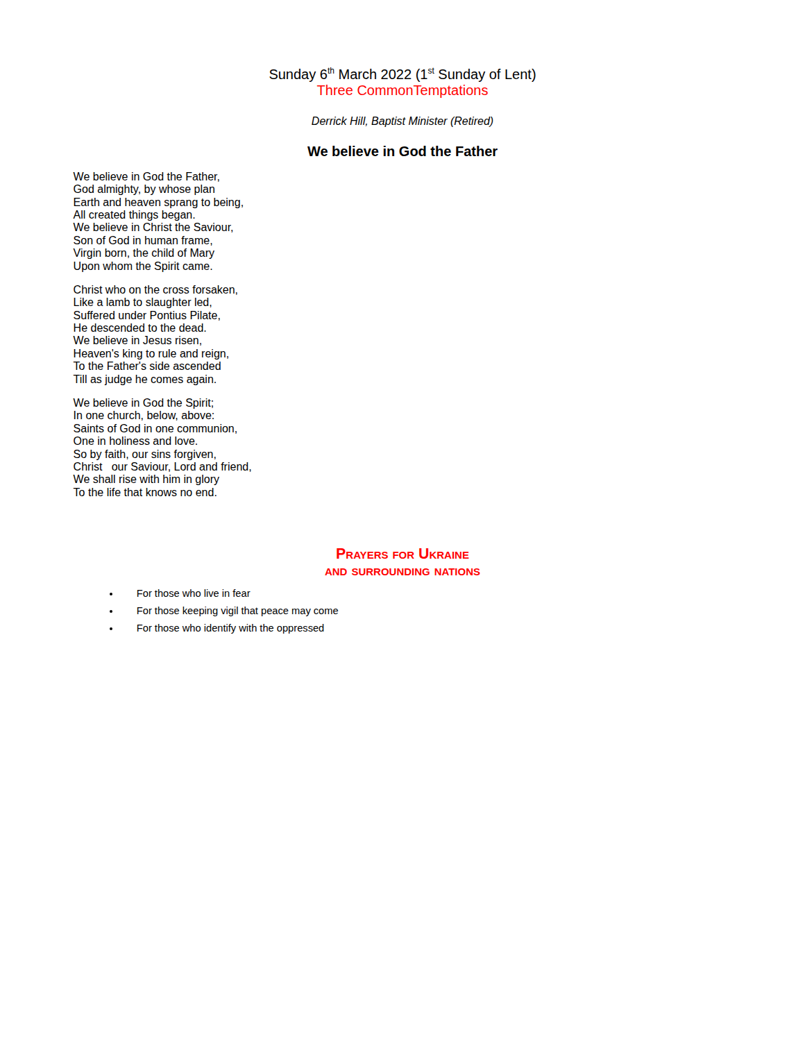Sunday 6th March 2022 (1st Sunday of Lent)
Three CommonTemptations
Derrick Hill, Baptist Minister (Retired)
We believe in God the Father
We believe in God the Father,
God almighty, by whose plan
Earth and heaven sprang to being,
All created things began.
We believe in Christ the Saviour,
Son of God in human frame,
Virgin born, the child of Mary
Upon whom the Spirit came.
Christ who on the cross forsaken,
Like a lamb to slaughter led,
Suffered under Pontius Pilate,
He descended to the dead.
We believe in Jesus risen,
Heaven's king to rule and reign,
To the Father's side ascended
Till as judge he comes again.
We believe in God the Spirit;
In one church, below, above:
Saints of God in one communion,
One in holiness and love.
So by faith, our sins forgiven,
Christ our Saviour, Lord and friend,
We shall rise with him in glory
To the life that knows no end.
Prayers for Ukraine
and surrounding nations
For those who live in fear
For those keeping vigil that peace may come
For those who identify with the oppressed